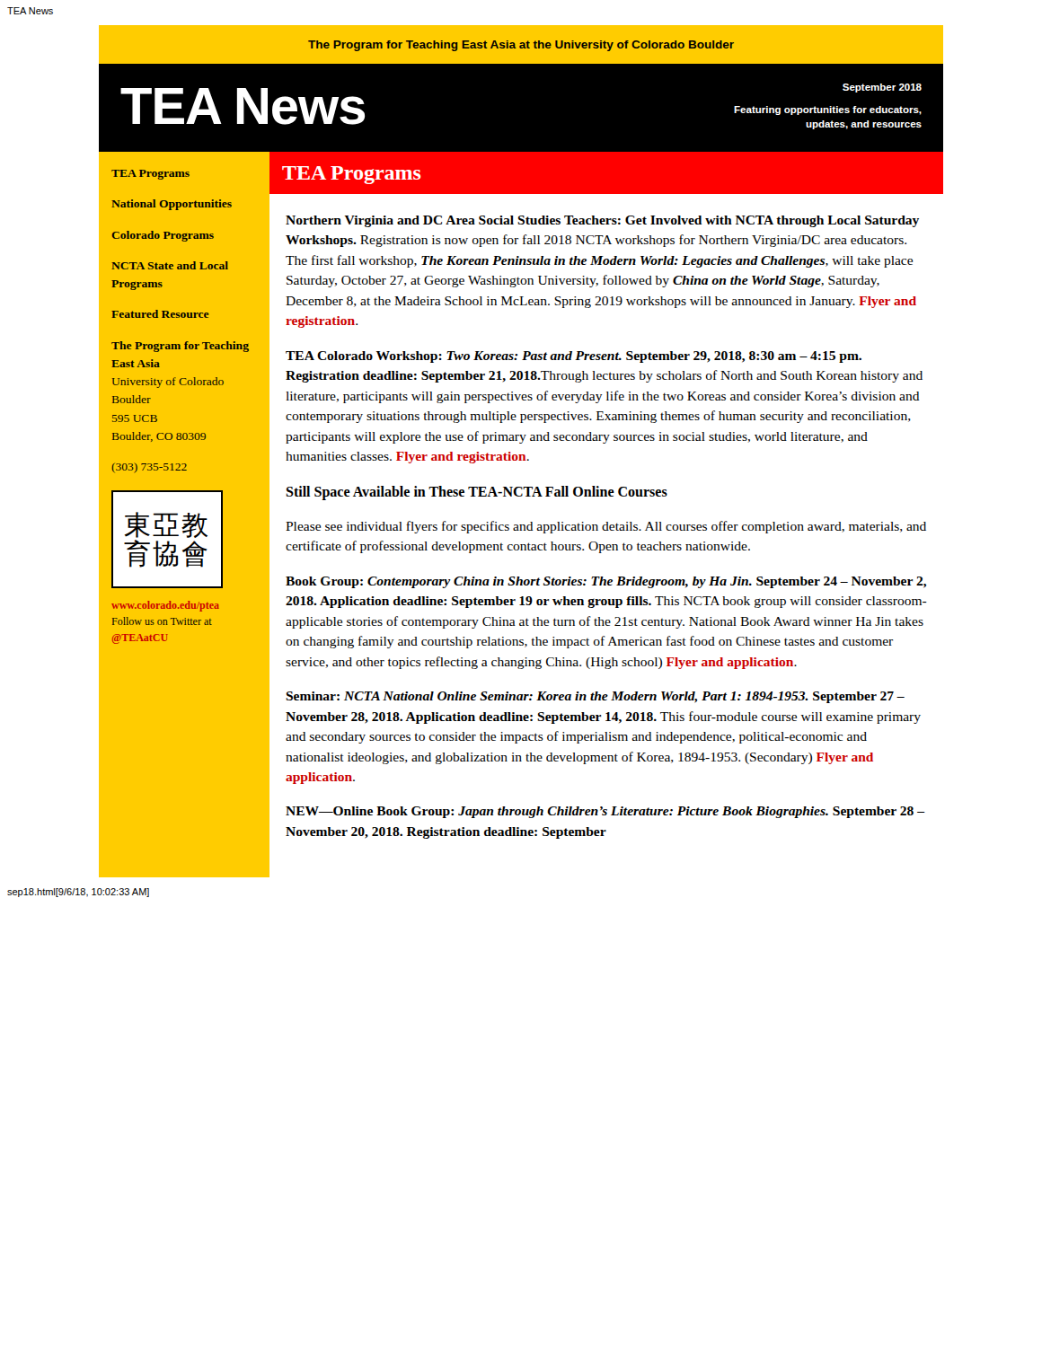TEA News
The Program for Teaching East Asia at the University of Colorado Boulder
TEA News
September 2018
Featuring opportunities for educators,
updates, and resources
TEA Programs
National Opportunities
Colorado Programs
NCTA State and Local Programs
Featured Resource
The Program for Teaching East Asia University of Colorado Boulder
595 UCB
Boulder, CO 80309
(303) 735-5122
東亞教
育協會
www.colorado.edu/ptea
Follow us on Twitter at
@TEAatCU
TEA Programs
Northern Virginia and DC Area Social Studies Teachers: Get Involved with NCTA through Local Saturday Workshops. Registration is now open for fall 2018 NCTA workshops for Northern Virginia/DC area educators. The first fall workshop, The Korean Peninsula in the Modern World: Legacies and Challenges, will take place Saturday, October 27, at George Washington University, followed by China on the World Stage, Saturday, December 8, at the Madeira School in McLean. Spring 2019 workshops will be announced in January. Flyer and registration.
TEA Colorado Workshop: Two Koreas: Past and Present. September 29, 2018, 8:30 am – 4:15 pm. Registration deadline: September 21, 2018. Through lectures by scholars of North and South Korean history and literature, participants will gain perspectives of everyday life in the two Koreas and consider Korea’s division and contemporary situations through multiple perspectives. Examining themes of human security and reconciliation, participants will explore the use of primary and secondary sources in social studies, world literature, and humanities classes. Flyer and registration.
Still Space Available in These TEA-NCTA Fall Online Courses
Please see individual flyers for specifics and application details. All courses offer completion award, materials, and certificate of professional development contact hours. Open to teachers nationwide.
Book Group: Contemporary China in Short Stories: The Bridegroom, by Ha Jin. September 24 – November 2, 2018. Application deadline: September 19 or when group fills. This NCTA book group will consider classroom-applicable stories of contemporary China at the turn of the 21st century. National Book Award winner Ha Jin takes on changing family and courtship relations, the impact of American fast food on Chinese tastes and customer service, and other topics reflecting a changing China. (High school) Flyer and application.
Seminar: NCTA National Online Seminar: Korea in the Modern World, Part 1: 1894-1953. September 27 – November 28, 2018. Application deadline: September 14, 2018. This four-module course will examine primary and secondary sources to consider the impacts of imperialism and independence, political-economic and nationalist ideologies, and globalization in the development of Korea, 1894-1953. (Secondary) Flyer and application.
NEW—Online Book Group: Japan through Children’s Literature: Picture Book Biographies. September 28 – November 20, 2018. Registration deadline: September
sep18.html[9/6/18, 10:02:33 AM]